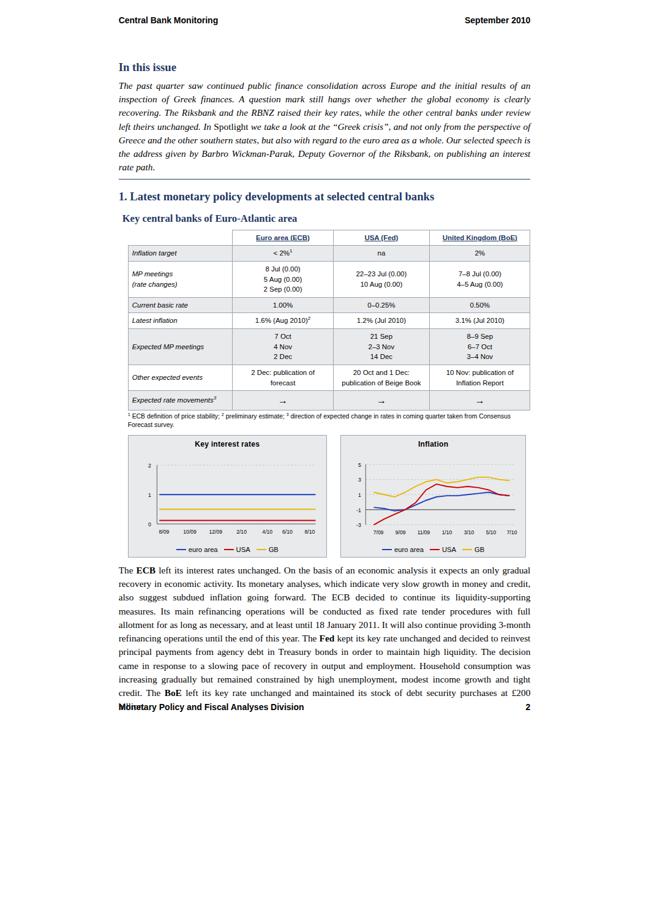Central Bank Monitoring
September 2010
In this issue
The past quarter saw continued public finance consolidation across Europe and the initial results of an inspection of Greek finances. A question mark still hangs over whether the global economy is clearly recovering. The Riksbank and the RBNZ raised their key rates, while the other central banks under review left theirs unchanged. In Spotlight we take a look at the “Greek crisis”, and not only from the perspective of Greece and the other southern states, but also with regard to the euro area as a whole. Our selected speech is the address given by Barbro Wickman-Parak, Deputy Governor of the Riksbank, on publishing an interest rate path.
1. Latest monetary policy developments at selected central banks
Key central banks of Euro-Atlantic area
| | Euro area (ECB) | USA (Fed) | United Kingdom (BoE) |
| --- | --- | --- | --- |
| Inflation target | < 2% 1 | na | 2% |
| MP meetings (rate changes) | 8 Jul (0.00) 5 Aug (0.00) 2 Sep (0.00) | 22–23 Jul (0.00) 10 Aug (0.00) | 7–8 Jul (0.00) 4–5 Aug (0.00) |
| Current basic rate | 1.00% | 0–0.25% | 0.50% |
| Latest inflation | 1.6% (Aug 2010) 2 | 1.2% (Jul 2010) | 3.1% (Jul 2010) |
| Expected MP meetings | 7 Oct 4 Nov 2 Dec | 21 Sep 2–3 Nov 14 Dec | 8–9 Sep 6–7 Oct 3–4 Nov |
| Other expected events | 2 Dec: publication of forecast | 20 Oct and 1 Dec: publication of Beige Book | 10 Nov: publication of Inflation Report |
| Expected rate movements 3 | → | → | → |
1 ECB definition of price stability; 2 preliminary estimate; 3 direction of expected change in rates in coming quarter taken from Consensus Forecast survey.
Key interest rates
2 1 0 8/09 10/09 12/09 2/10 4/10 6/10 8/10
euro area USA GB
Inflation
5 3 1 -1 -3 7/09 9/09 11/09 1/10 3/10 5/10 7/10
euro area USA GB
The ECB left its interest rates unchanged. On the basis of an economic analysis it expects an only gradual recovery in economic activity. Its monetary analyses, which indicate very slow growth in money and credit, also suggest subdued inflation going forward. The ECB decided to continue its liquidity-supporting measures. Its main refinancing operations will be conducted as fixed rate tender procedures with full allotment for as long as necessary, and at least until 18 January 2011. It will also continue providing 3-month refinancing operations until the end of this year. The Fed kept its key rate unchanged and decided to reinvest principal payments from agency debt in Treasury bonds in order to maintain high liquidity. The decision came in response to a slowing pace of recovery in output and employment. Household consumption was increasing gradually but remained constrained by high unemployment, modest income growth and tight credit. The BoE left its key rate unchanged and maintained its stock of debt security purchases at £200 billion.
Monetary Policy and Fiscal Analyses Division
2